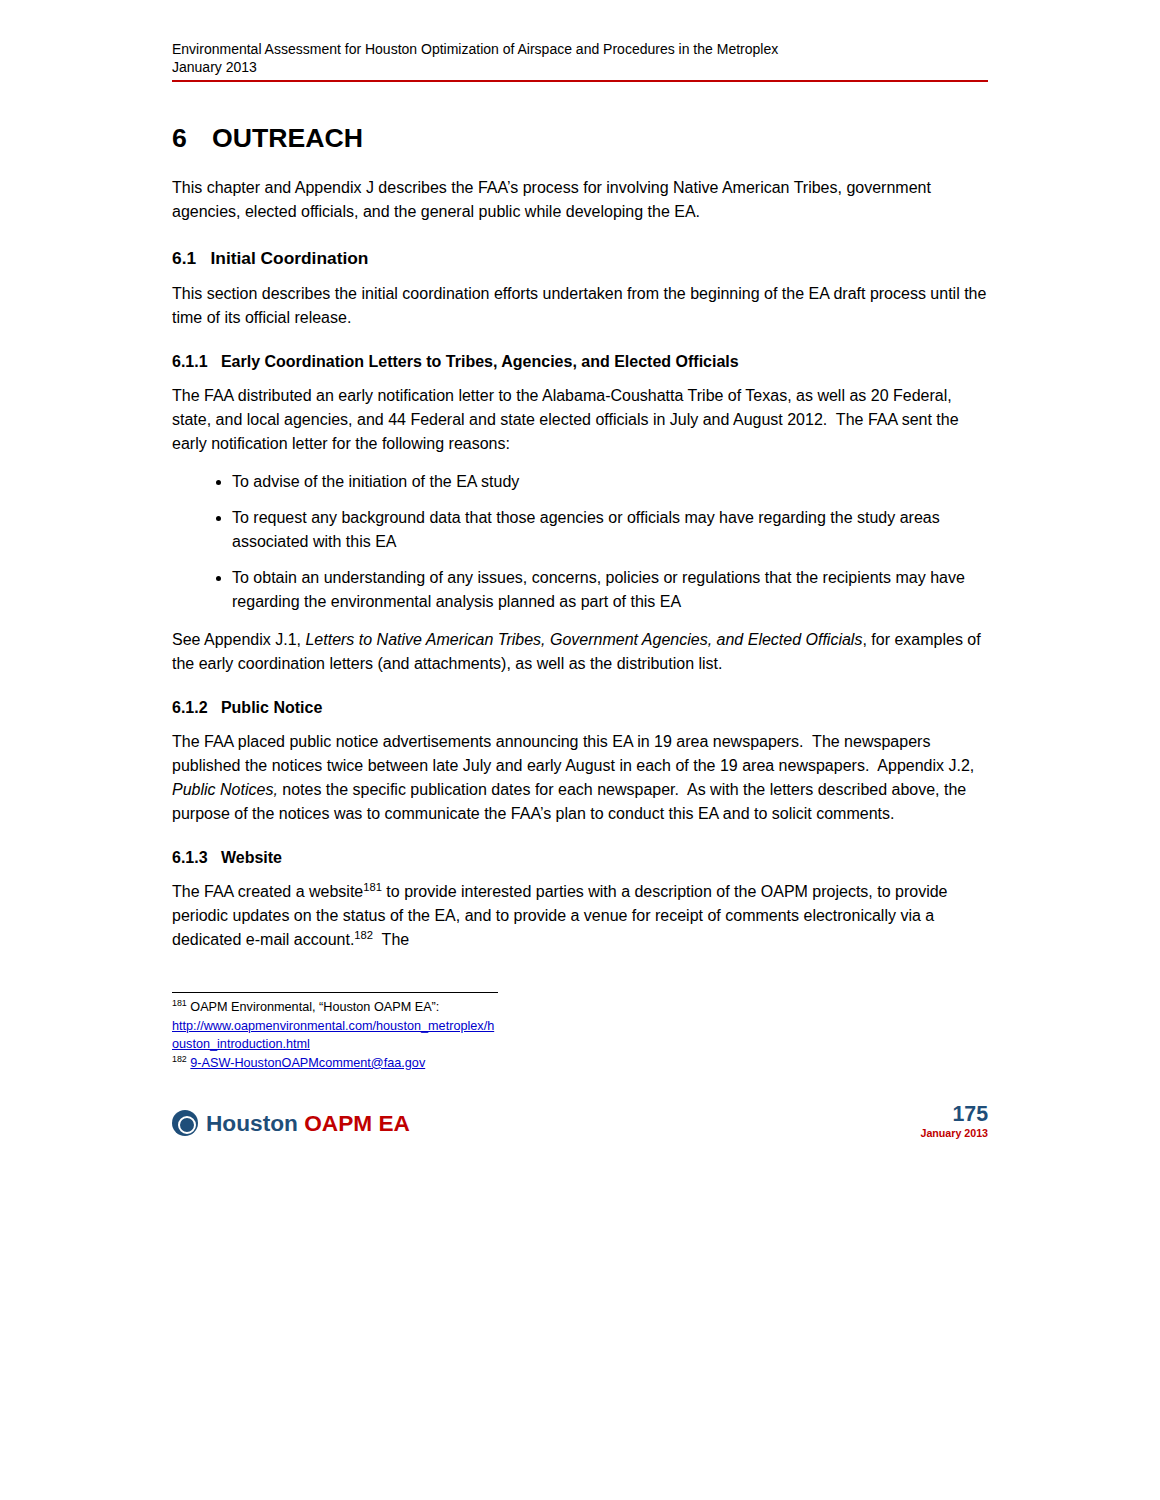Environmental Assessment for Houston Optimization of Airspace and Procedures in the Metroplex
January 2013
6 OUTREACH
This chapter and Appendix J describes the FAA’s process for involving Native American Tribes, government agencies, elected officials, and the general public while developing the EA.
6.1 Initial Coordination
This section describes the initial coordination efforts undertaken from the beginning of the EA draft process until the time of its official release.
6.1.1 Early Coordination Letters to Tribes, Agencies, and Elected Officials
The FAA distributed an early notification letter to the Alabama-Coushatta Tribe of Texas, as well as 20 Federal, state, and local agencies, and 44 Federal and state elected officials in July and August 2012. The FAA sent the early notification letter for the following reasons:
To advise of the initiation of the EA study
To request any background data that those agencies or officials may have regarding the study areas associated with this EA
To obtain an understanding of any issues, concerns, policies or regulations that the recipients may have regarding the environmental analysis planned as part of this EA
See Appendix J.1, Letters to Native American Tribes, Government Agencies, and Elected Officials, for examples of the early coordination letters (and attachments), as well as the distribution list.
6.1.2 Public Notice
The FAA placed public notice advertisements announcing this EA in 19 area newspapers. The newspapers published the notices twice between late July and early August in each of the 19 area newspapers. Appendix J.2, Public Notices, notes the specific publication dates for each newspaper. As with the letters described above, the purpose of the notices was to communicate the FAA’s plan to conduct this EA and to solicit comments.
6.1.3 Website
The FAA created a website181 to provide interested parties with a description of the OAPM projects, to provide periodic updates on the status of the EA, and to provide a venue for receipt of comments electronically via a dedicated e-mail account.182 The
181 OAPM Environmental, “Houston OAPM EA”:
http://www.oapmenvironmental.com/houston_metroplex/houston_introduction.html
182 9-ASW-HoustonOAPMcomment@faa.gov
Houston OAPM EA
175
January 2013